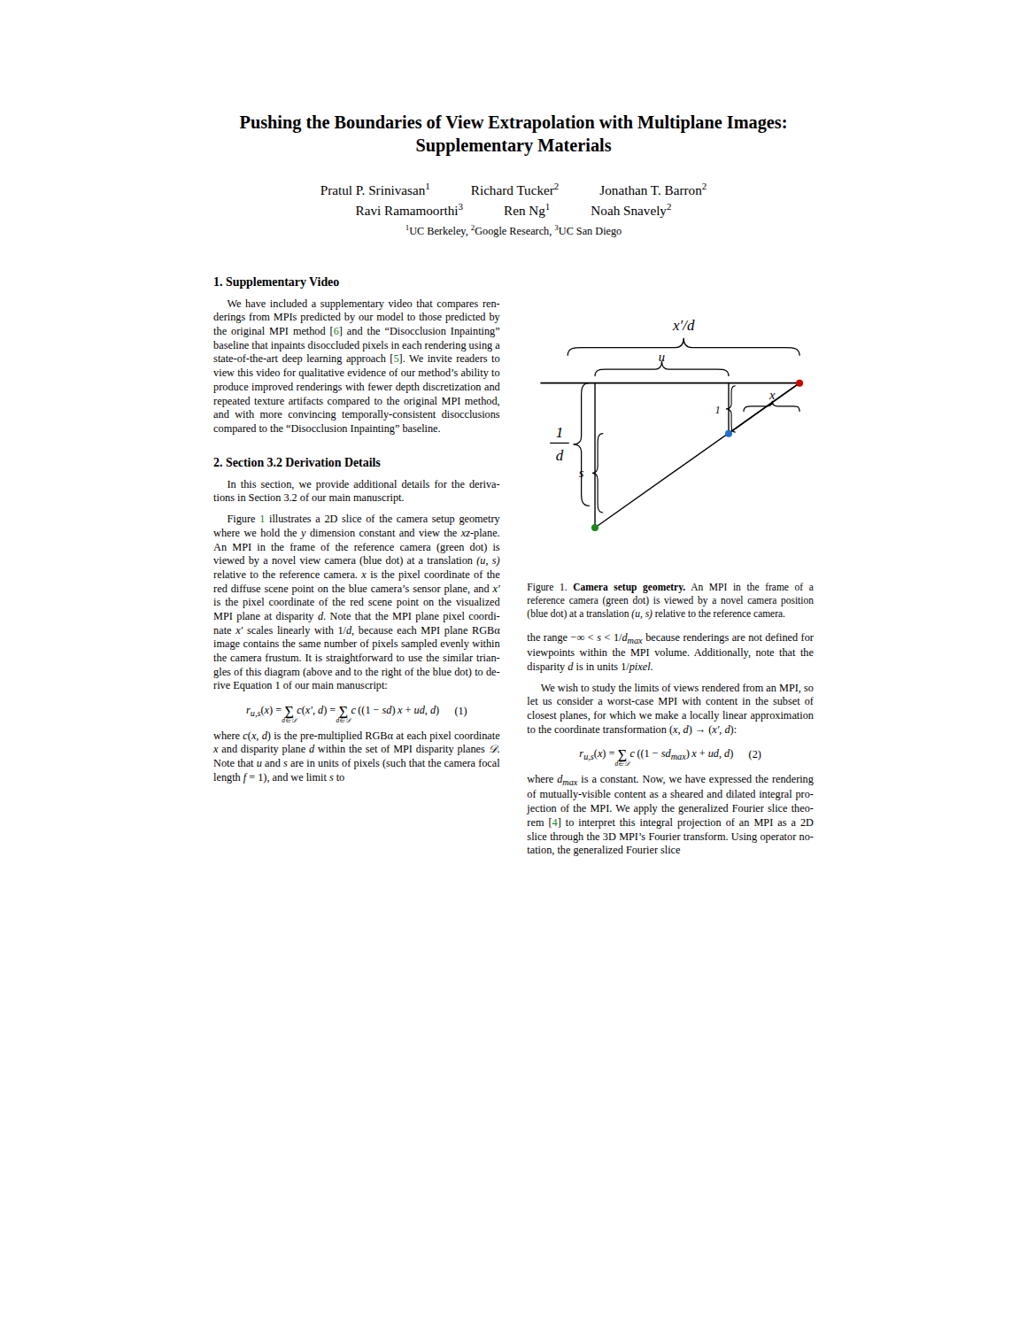Pushing the Boundaries of View Extrapolation with Multiplane Images:
Supplementary Materials
Pratul P. Srinivasan1 Richard Tucker2 Jonathan T. Barron2 Ravi Ramamoorthi3 Ren Ng1 Noah Snavely2
1UC Berkeley, 2Google Research, 3UC San Diego
1. Supplementary Video
We have included a supplementary video that compares renderings from MPIs predicted by our model to those predicted by the original MPI method [6] and the “Disocclusion Inpainting” baseline that inpaints disoccluded pixels in each rendering using a state-of-the-art deep learning approach [5]. We invite readers to view this video for qualitative evidence of our method’s ability to produce improved renderings with fewer depth discretization and repeated texture artifacts compared to the original MPI method, and with more convincing temporally-consistent disocclusions compared to the “Disocclusion Inpainting” baseline.
2. Section 3.2 Derivation Details
In this section, we provide additional details for the derivations in Section 3.2 of our main manuscript.
Figure 1 illustrates a 2D slice of the camera setup geometry where we hold the y dimension constant and view the xz-plane. An MPI in the frame of the reference camera (green dot) is viewed by a novel view camera (blue dot) at a translation (u, s) relative to the reference camera. x is the pixel coordinate of the red diffuse scene point on the blue camera’s sensor plane, and x′ is the pixel coordinate of the red scene point on the visualized MPI plane at disparity d. Note that the MPI plane pixel coordinate x′ scales linearly with 1/d, because each MPI plane RGBα image contains the same number of pixels sampled evenly within the camera frustum. It is straightforward to use the similar triangles of this diagram (above and to the right of the blue dot) to derive Equation 1 of our main manuscript:
ru,s(x) = Σd∈𝒟 c(x′, d) = Σd∈𝒟 c ((1 − sd) x + ud, d)
(1)
where c(x, d) is the pre-multiplied RGBα at each pixel coordinate x and disparity plane d within the set of MPI disparity planes 𝒟. Note that u and s are in units of pixels (such that the camera focal length f = 1), and we limit s to
x′/d u x 1 d s 1
Figure 1. Camera setup geometry. An MPI in the frame of a reference camera (green dot) is viewed by a novel camera position (blue dot) at a translation (u, s) relative to the reference camera.
the range −∞ < s < 1/dmax because renderings are not defined for viewpoints within the MPI volume. Additionally, note that the disparity d is in units 1/pixel.
We wish to study the limits of views rendered from an MPI, so let us consider a worst-case MPI with content in the subset of closest planes, for which we make a locally linear approximation to the coordinate transformation (x, d) → (x′, d):
ru,s(x) = Σd∈𝒟 c ((1 − sdmax) x + ud, d)
(2)
where dmax is a constant. Now, we have expressed the rendering of mutually-visible content as a sheared and dilated integral projection of the MPI. We apply the generalized Fourier slice theorem [4] to interpret this integral projection of an MPI as a 2D slice through the 3D MPI’s Fourier transform. Using operator notation, the generalized Fourier slice